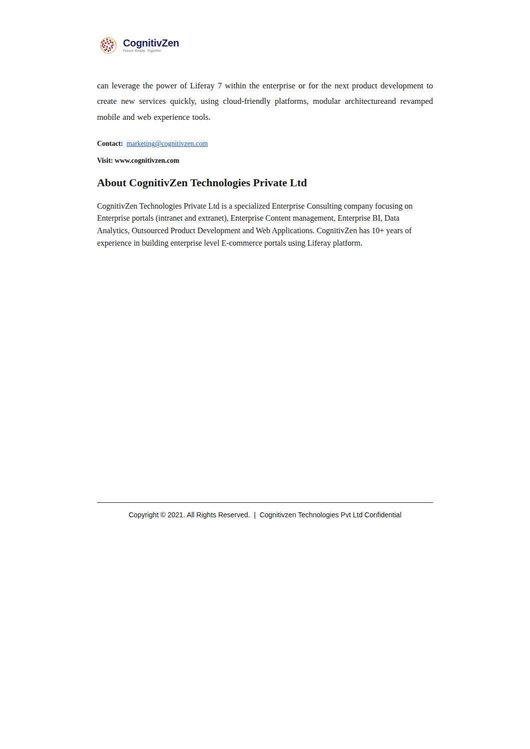Cognitiv Zen Future Ready, Together.
can leverage the power of Liferay 7 within the enterprise or for the next product development to create new services quickly, using cloud-friendly platforms, modular architectureand revamped mobile and web experience tools.
Contact: marketing@cognitivzen.com
Visit: www.cognitivzen.com
About CognitivZen Technologies Private Ltd
CognitivZen Technologies Private Ltd is a specialized Enterprise Consulting company focusing on Enterprise portals (intranet and extranet), Enterprise Content management, Enterprise BI, Data Analytics, Outsourced Product Development and Web Applications. CognitivZen has 10+ years of experience in building enterprise level E-commerce portals using Liferay platform.
Copyright © 2021. All Rights Reserved. | Cognitivzen Technologies Pvt Ltd Confidential